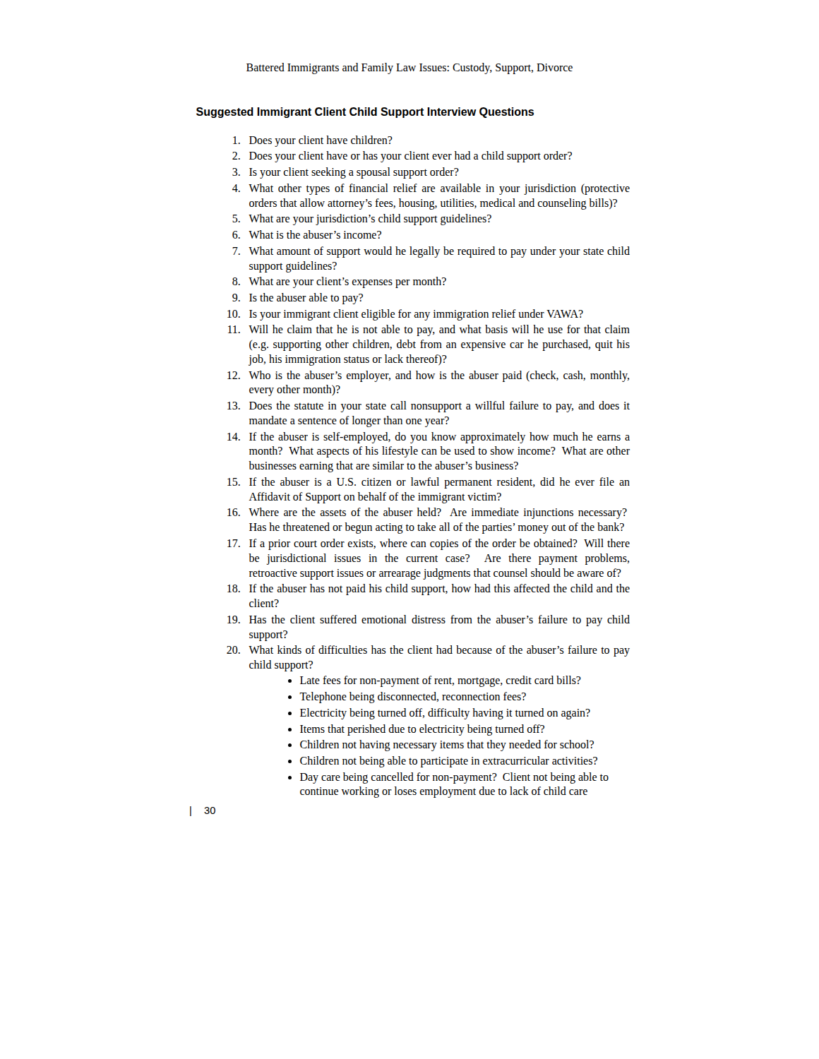Battered Immigrants and Family Law Issues: Custody, Support, Divorce
Suggested Immigrant Client Child Support Interview Questions
Does your client have children?
Does your client have or has your client ever had a child support order?
Is your client seeking a spousal support order?
What other types of financial relief are available in your jurisdiction (protective orders that allow attorney’s fees, housing, utilities, medical and counseling bills)?
What are your jurisdiction’s child support guidelines?
What is the abuser’s income?
What amount of support would he legally be required to pay under your state child support guidelines?
What are your client’s expenses per month?
Is the abuser able to pay?
Is your immigrant client eligible for any immigration relief under VAWA?
Will he claim that he is not able to pay, and what basis will he use for that claim (e.g. supporting other children, debt from an expensive car he purchased, quit his job, his immigration status or lack thereof)?
Who is the abuser’s employer, and how is the abuser paid (check, cash, monthly, every other month)?
Does the statute in your state call nonsupport a willful failure to pay, and does it mandate a sentence of longer than one year?
If the abuser is self-employed, do you know approximately how much he earns a month? What aspects of his lifestyle can be used to show income? What are other businesses earning that are similar to the abuser’s business?
If the abuser is a U.S. citizen or lawful permanent resident, did he ever file an Affidavit of Support on behalf of the immigrant victim?
Where are the assets of the abuser held? Are immediate injunctions necessary? Has he threatened or begun acting to take all of the parties’ money out of the bank?
If a prior court order exists, where can copies of the order be obtained? Will there be jurisdictional issues in the current case? Are there payment problems, retroactive support issues or arrearage judgments that counsel should be aware of?
If the abuser has not paid his child support, how had this affected the child and the client?
Has the client suffered emotional distress from the abuser’s failure to pay child support?
What kinds of difficulties has the client had because of the abuser’s failure to pay child support?
Late fees for non-payment of rent, mortgage, credit card bills?
Telephone being disconnected, reconnection fees?
Electricity being turned off, difficulty having it turned on again?
Items that perished due to electricity being turned off?
Children not having necessary items that they needed for school?
Children not being able to participate in extracurricular activities?
Day care being cancelled for non-payment? Client not being able to continue working or loses employment due to lack of child care
|30